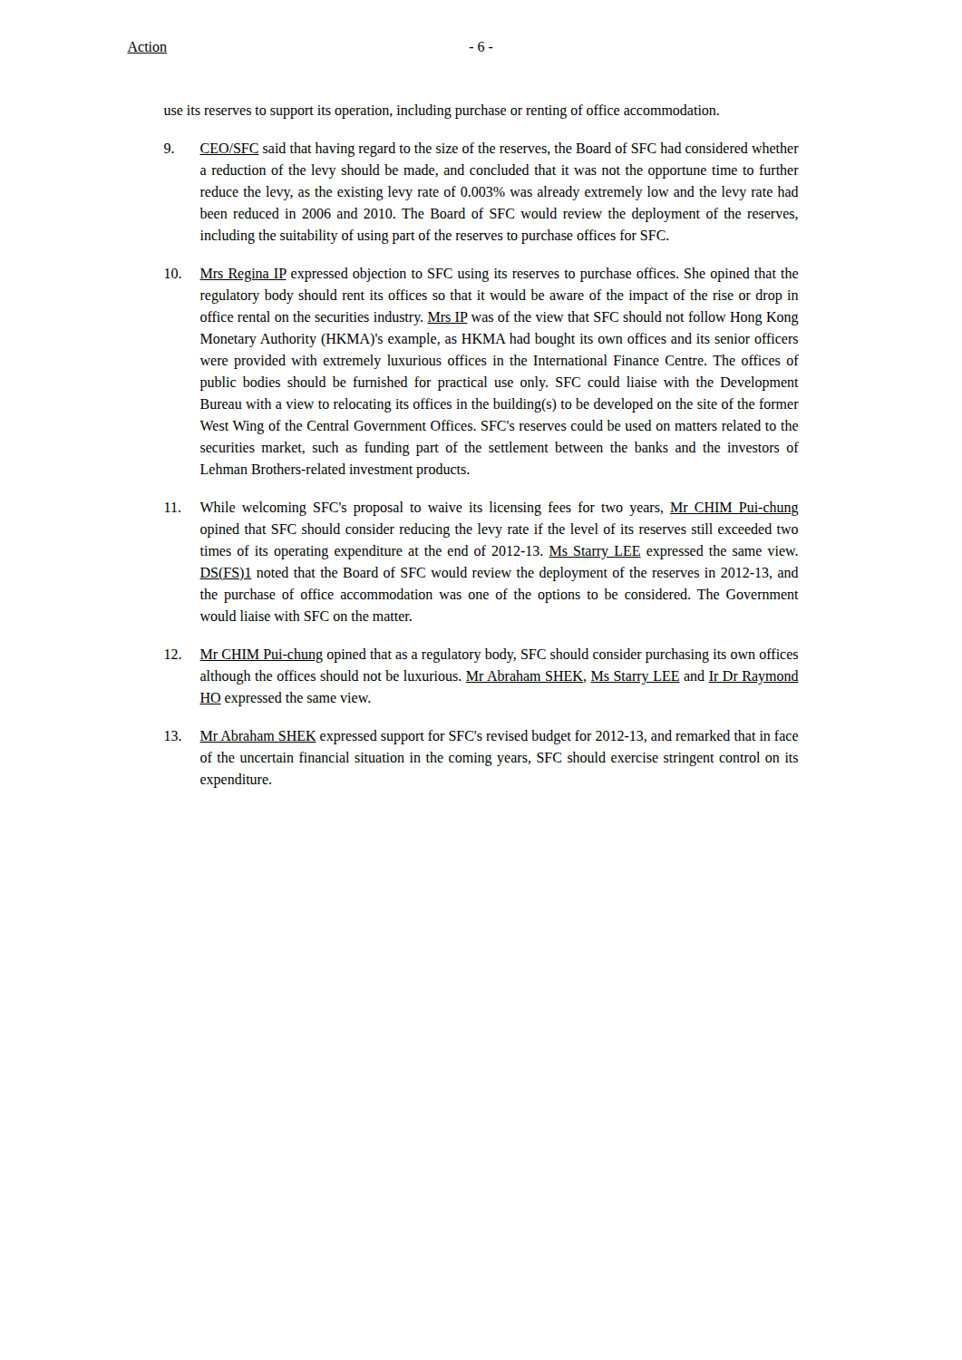Action
- 6 -
use its reserves to support its operation, including purchase or renting of office accommodation.
9.
CEO/SFC said that having regard to the size of the reserves, the Board of SFC had considered whether a reduction of the levy should be made, and concluded that it was not the opportune time to further reduce the levy, as the existing levy rate of 0.003% was already extremely low and the levy rate had been reduced in 2006 and 2010. The Board of SFC would review the deployment of the reserves, including the suitability of using part of the reserves to purchase offices for SFC.
10.
Mrs Regina IP expressed objection to SFC using its reserves to purchase offices. She opined that the regulatory body should rent its offices so that it would be aware of the impact of the rise or drop in office rental on the securities industry. Mrs IP was of the view that SFC should not follow Hong Kong Monetary Authority (HKMA)'s example, as HKMA had bought its own offices and its senior officers were provided with extremely luxurious offices in the International Finance Centre. The offices of public bodies should be furnished for practical use only. SFC could liaise with the Development Bureau with a view to relocating its offices in the building(s) to be developed on the site of the former West Wing of the Central Government Offices. SFC's reserves could be used on matters related to the securities market, such as funding part of the settlement between the banks and the investors of Lehman Brothers-related investment products.
11.
While welcoming SFC's proposal to waive its licensing fees for two years, Mr CHIM Pui-chung opined that SFC should consider reducing the levy rate if the level of its reserves still exceeded two times of its operating expenditure at the end of 2012-13. Ms Starry LEE expressed the same view. DS(FS)1 noted that the Board of SFC would review the deployment of the reserves in 2012-13, and the purchase of office accommodation was one of the options to be considered. The Government would liaise with SFC on the matter.
12.
Mr CHIM Pui-chung opined that as a regulatory body, SFC should consider purchasing its own offices although the offices should not be luxurious. Mr Abraham SHEK, Ms Starry LEE and Ir Dr Raymond HO expressed the same view.
13.
Mr Abraham SHEK expressed support for SFC's revised budget for 2012-13, and remarked that in face of the uncertain financial situation in the coming years, SFC should exercise stringent control on its expenditure.